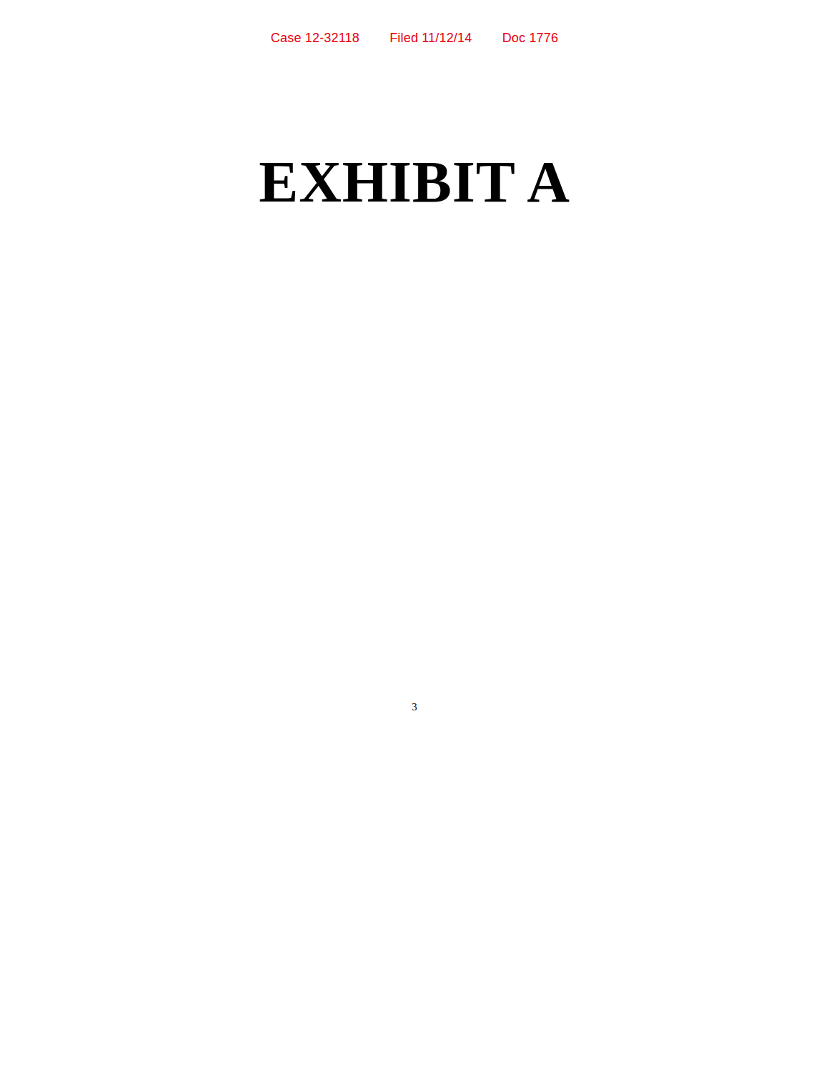Case 12-32118 Filed 11/12/14 Doc 1776
EXHIBIT A
3